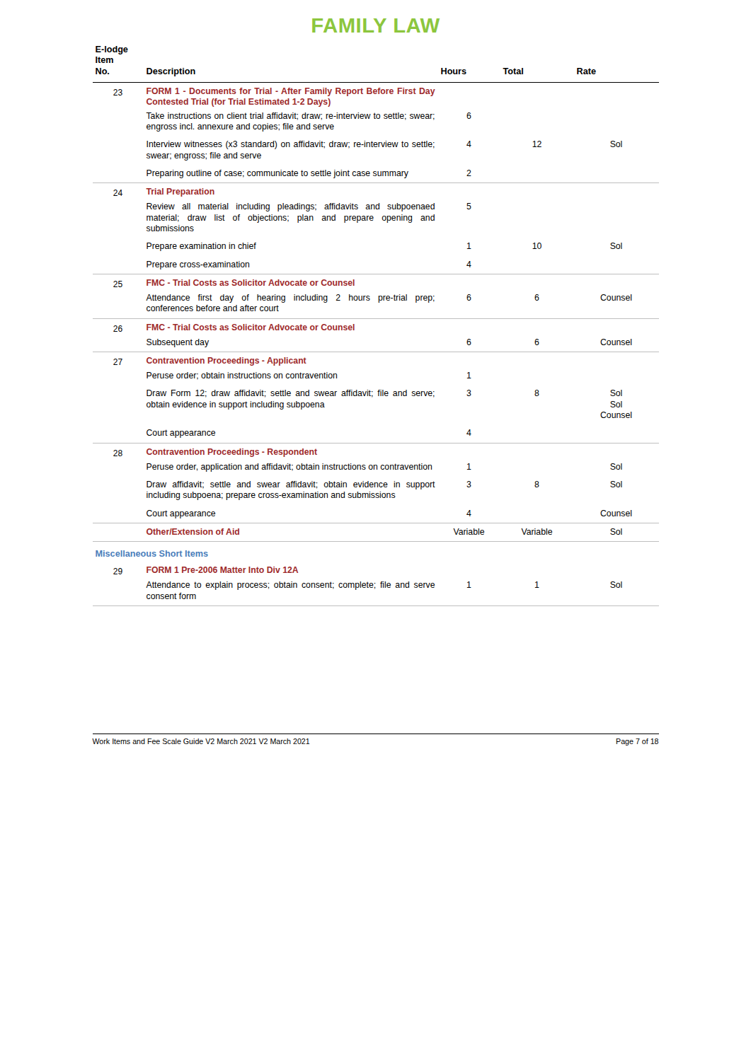FAMILY LAW
| E-lodge Item No. | Description | Hours | Total | Rate |
| --- | --- | --- | --- | --- |
| 23 | FORM 1 - Documents for Trial - After Family Report Before First Day Contested Trial (for Trial Estimated 1-2 Days) | | | |
| | Take instructions on client trial affidavit; draw; re-interview to settle; swear; engross incl. annexure and copies; file and serve | 6 | | |
| | Interview witnesses (x3 standard) on affidavit; draw; re-interview to settle; swear; engross; file and serve | 4 | 12 | Sol |
| | Preparing outline of case; communicate to settle joint case summary | 2 | | |
| 24 | Trial Preparation | | | |
| | Review all material including pleadings; affidavits and subpoenaed material; draw list of objections; plan and prepare opening and submissions | 5 | | |
| | Prepare examination in chief | 1 | 10 | Sol |
| | Prepare cross-examination | 4 | | |
| 25 | FMC - Trial Costs as Solicitor Advocate or Counsel | | | |
| | Attendance first day of hearing including 2 hours pre-trial prep; conferences before and after court | 6 | 6 | Counsel |
| 26 | FMC - Trial Costs as Solicitor Advocate or Counsel | | | |
| | Subsequent day | 6 | 6 | Counsel |
| 27 | Contravention Proceedings - Applicant | | | |
| | Peruse order; obtain instructions on contravention | 1 | | |
| | Draw Form 12; draw affidavit; settle and swear affidavit; file and serve; obtain evidence in support including subpoena | 3 | 8 | Sol Sol Counsel |
| | Court appearance | 4 | | |
| 28 | Contravention Proceedings - Respondent | | | |
| | Peruse order, application and affidavit; obtain instructions on contravention | 1 | | Sol |
| | Draw affidavit; settle and swear affidavit; obtain evidence in support including subpoena; prepare cross-examination and submissions | 3 | 8 | Sol |
| | Court appearance | 4 | | Counsel |
| | Other/Extension of Aid | Variable | Variable | Sol |
| Miscellaneous Short Items |
| 29 | FORM 1 Pre-2006 Matter Into Div 12A | | | |
| | Attendance to explain process; obtain consent; complete; file and serve consent form | 1 | 1 | Sol |
Work Items and Fee Scale Guide V2 March 2021 V2 March 2021 Page 7 of 18